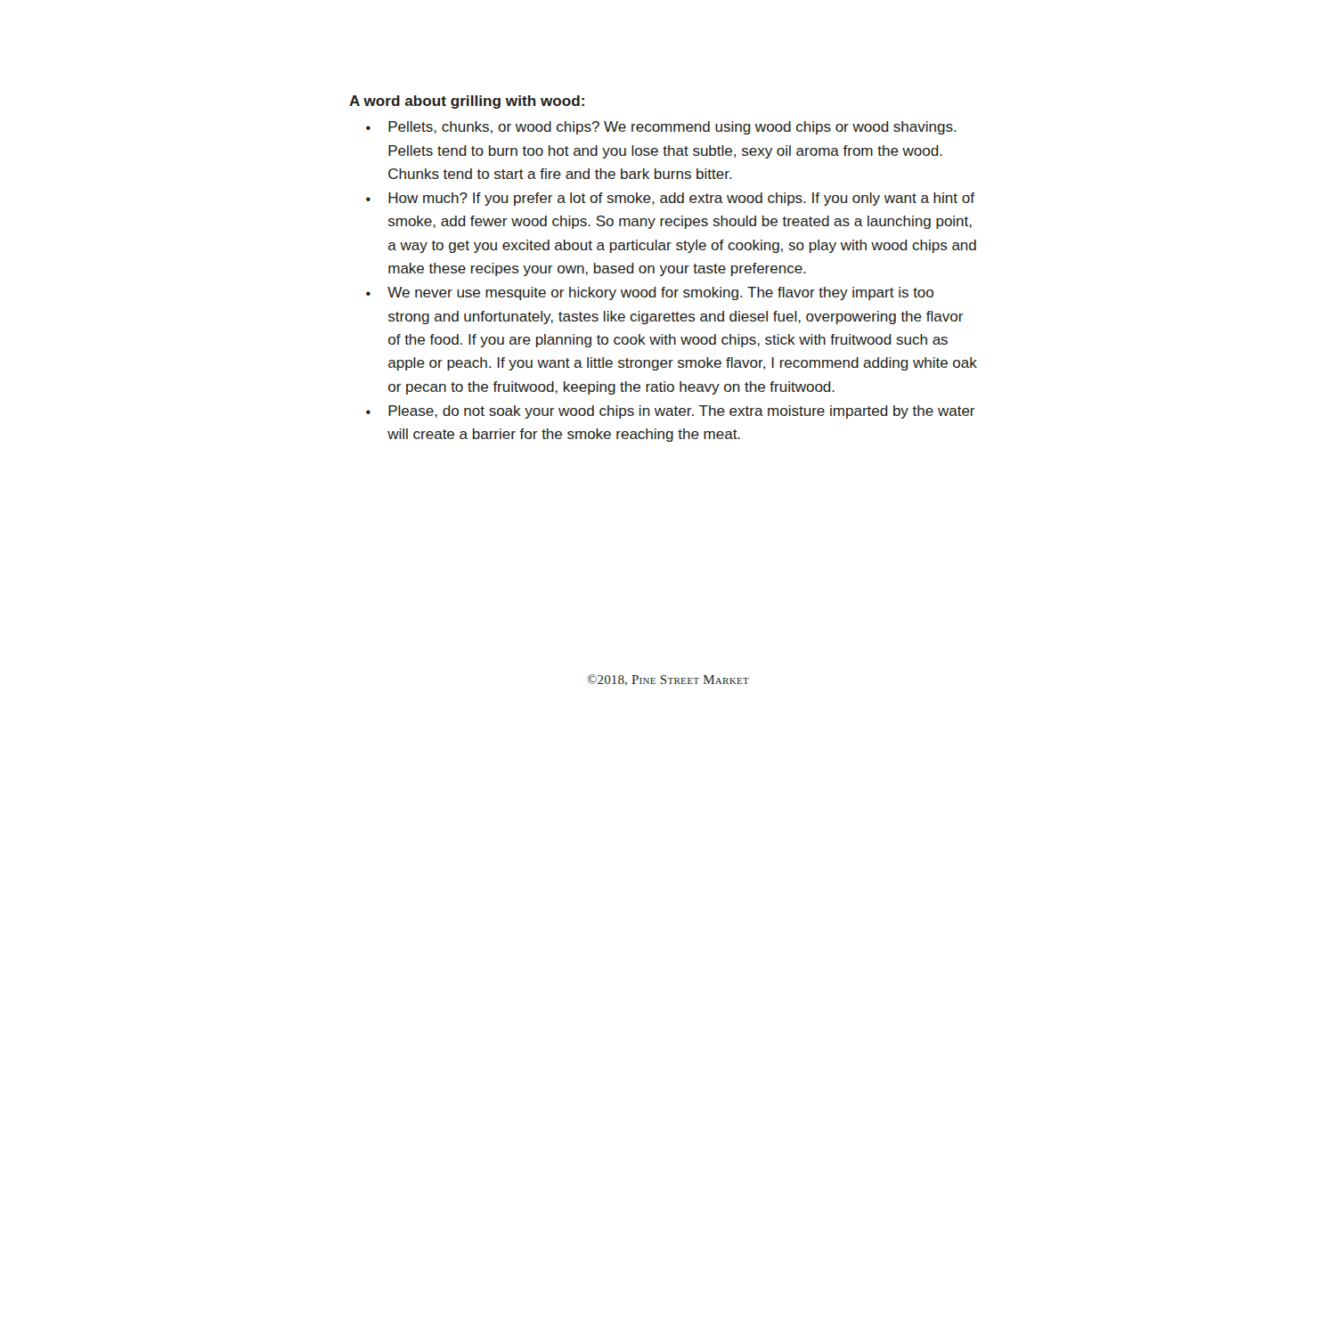A word about grilling with wood:
Pellets, chunks, or wood chips? We recommend using wood chips or wood shavings. Pellets tend to burn too hot and you lose that subtle, sexy oil aroma from the wood. Chunks tend to start a fire and the bark burns bitter.
How much? If you prefer a lot of smoke, add extra wood chips. If you only want a hint of smoke, add fewer wood chips. So many recipes should be treated as a launching point, a way to get you excited about a particular style of cooking, so play with wood chips and make these recipes your own, based on your taste preference.
We never use mesquite or hickory wood for smoking. The flavor they impart is too strong and unfortunately, tastes like cigarettes and diesel fuel, overpowering the flavor of the food. If you are planning to cook with wood chips, stick with fruitwood such as apple or peach. If you want a little stronger smoke flavor, I recommend adding white oak or pecan to the fruitwood, keeping the ratio heavy on the fruitwood.
Please, do not soak your wood chips in water. The extra moisture imparted by the water will create a barrier for the smoke reaching the meat.
©2018, Pine Street Market